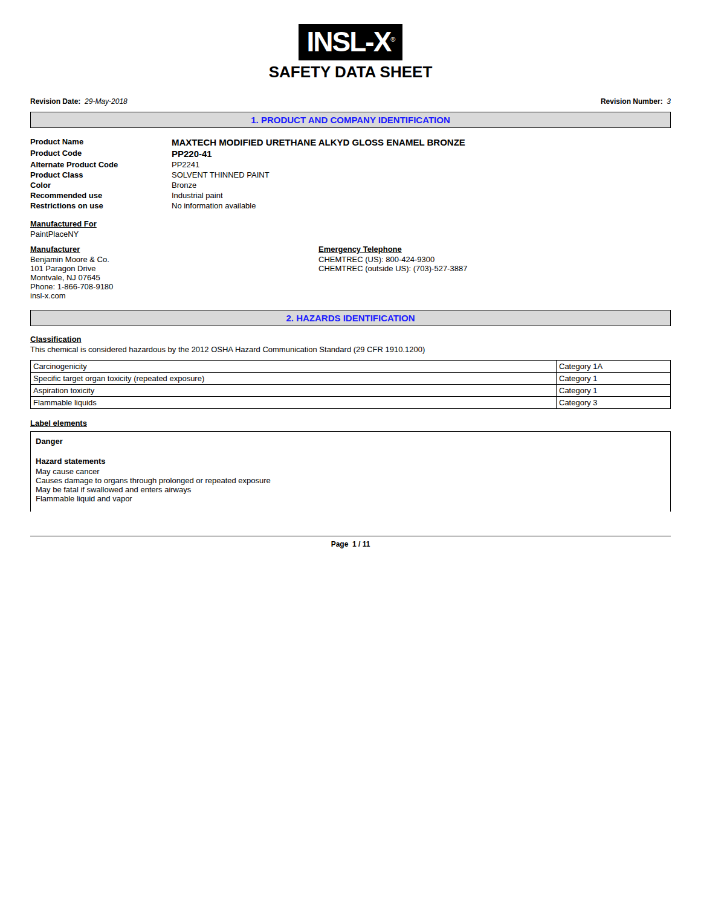INSL-X®
SAFETY DATA SHEET
Revision Date: 29-May-2018 Revision Number: 3
1. PRODUCT AND COMPANY IDENTIFICATION
| Product Name | MAXTECH MODIFIED URETHANE ALKYD GLOSS ENAMEL BRONZE |
| Product Code | PP220-41 |
| Alternate Product Code | PP2241 |
| Product Class | SOLVENT THINNED PAINT |
| Color | Bronze |
| Recommended use | Industrial paint |
| Restrictions on use | No information available |
Manufactured For
PaintPlaceNY
Manufacturer
Benjamin Moore & Co.
101 Paragon Drive
Montvale, NJ 07645
Phone: 1-866-708-9180
insl-x.com
Emergency Telephone
CHEMTREC (US): 800-424-9300
CHEMTREC (outside US): (703)-527-3887
2. HAZARDS IDENTIFICATION
Classification
This chemical is considered hazardous by the 2012 OSHA Hazard Communication Standard (29 CFR 1910.1200)
| Carcinogenicity | Category 1A |
| Specific target organ toxicity (repeated exposure) | Category 1 |
| Aspiration toxicity | Category 1 |
| Flammable liquids | Category 3 |
Label elements
Danger
Hazard statements
May cause cancer
Causes damage to organs through prolonged or repeated exposure
May be fatal if swallowed and enters airways
Flammable liquid and vapor
Page 1 / 11